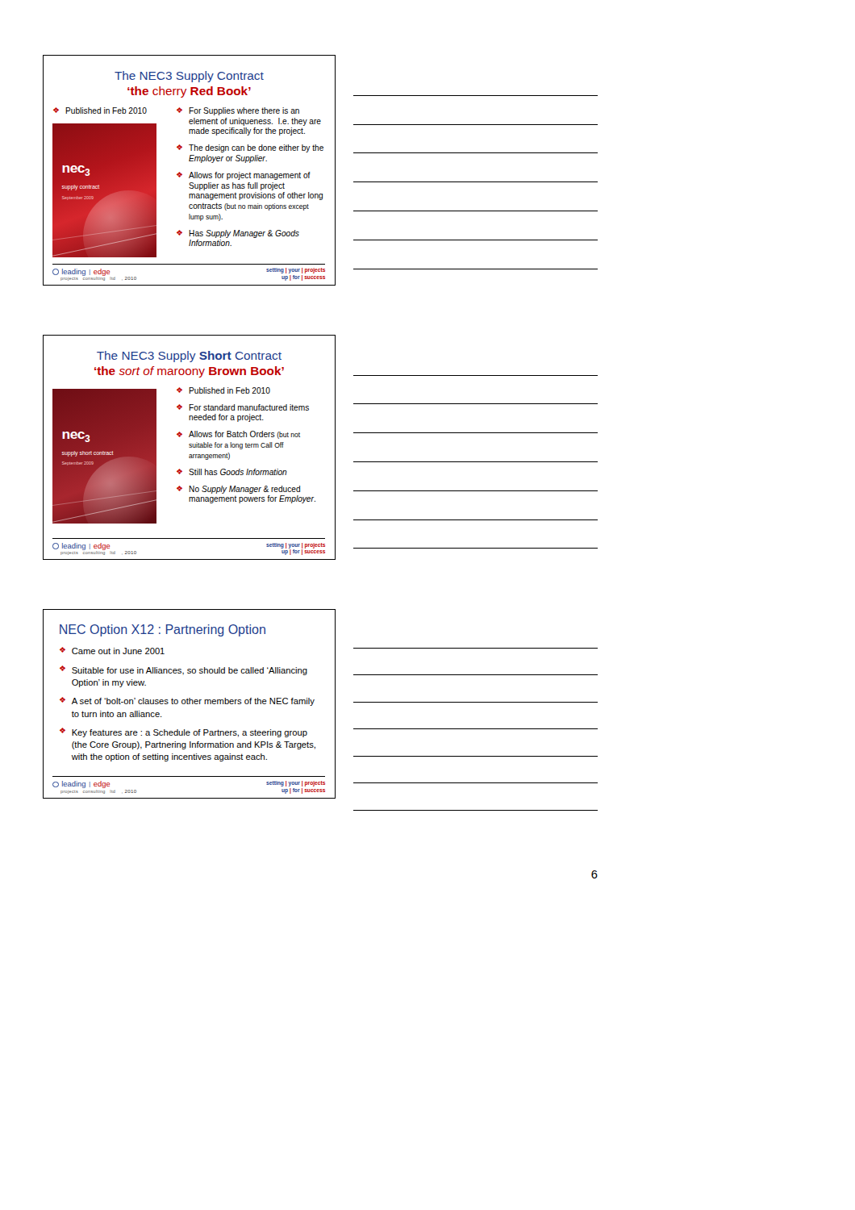The NEC3 Supply Contract
‘the cherry Red Book’
Published in Feb 2010
nec3
supply contract
September 2009
For Supplies where there is an element of uniqueness. I.e. they are made specifically for the project.
The design can be done either by the Employer or Supplier.
Allows for project management of Supplier as has full project management provisions of other long contracts (but no main options except lump sum).
Has Supply Manager & Goods Information.
leading | edge
projects consulting ltd , 2010
setting | your | projects
up | for | success
The NEC3 Supply Short Contract
‘the sort of maroony Brown Book’
nec3
supply short contract
September 2009
Published in Feb 2010
For standard manufactured items needed for a project.
Allows for Batch Orders (but not suitable for a long term Call Off arrangement)
Still has Goods Information
No Supply Manager & reduced management powers for Employer.
leading | edge
projects consulting ltd , 2010
setting | your | projects
up | for | success
NEC Option X12 : Partnering Option
Came out in June 2001
Suitable for use in Alliances, so should be called ‘Alliancing Option’ in my view.
A set of ‘bolt-on’ clauses to other members of the NEC family to turn into an alliance.
Key features are : a Schedule of Partners, a steering group (the Core Group), Partnering Information and KPIs & Targets, with the option of setting incentives against each.
leading | edge
projects consulting ltd , 2010
setting | your | projects
up | for | success
6